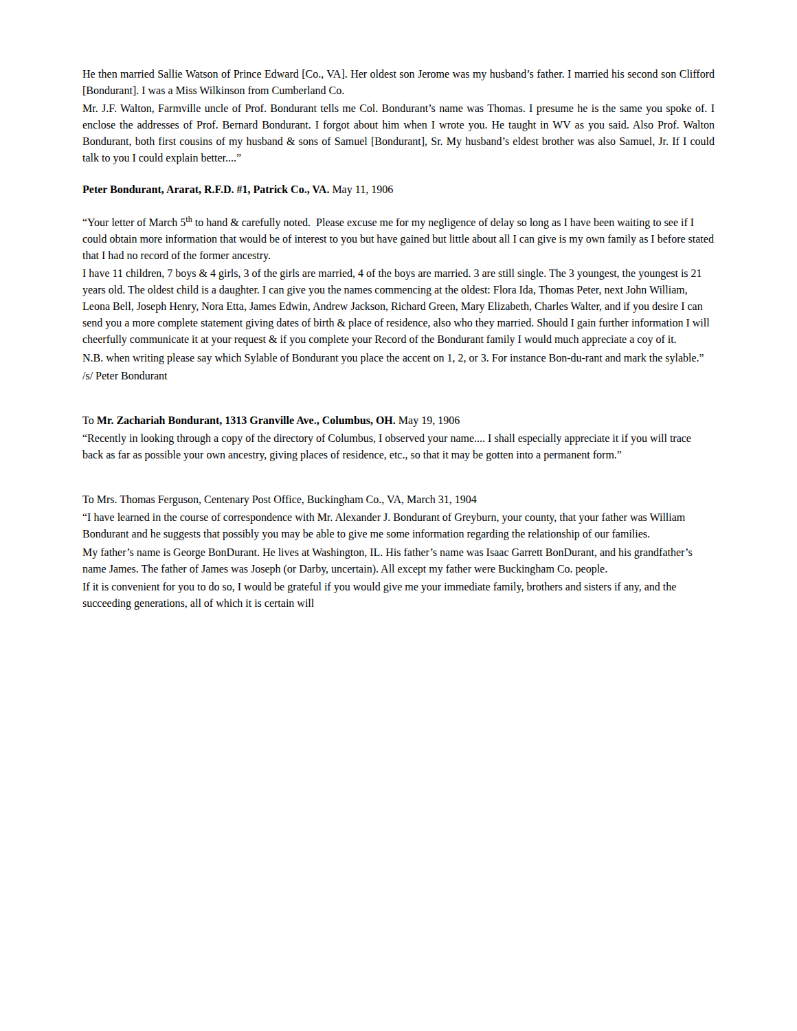He then married Sallie Watson of Prince Edward [Co., VA]. Her oldest son Jerome was my husband’s father. I married his second son Clifford [Bondurant]. I was a Miss Wilkinson from Cumberland Co.
Mr. J.F. Walton, Farmville uncle of Prof. Bondurant tells me Col. Bondurant’s name was Thomas. I presume he is the same you spoke of. I enclose the addresses of Prof. Bernard Bondurant. I forgot about him when I wrote you. He taught in WV as you said. Also Prof. Walton Bondurant, both first cousins of my husband & sons of Samuel [Bondurant], Sr. My husband’s eldest brother was also Samuel, Jr. If I could talk to you I could explain better....”
Peter Bondurant, Ararat, R.F.D. #1, Patrick Co., VA. May 11, 1906
“Your letter of March 5th to hand & carefully noted. Please excuse me for my negligence of delay so long as I have been waiting to see if I could obtain more information that would be of interest to you but have gained but little about all I can give is my own family as I before stated that I had no record of the former ancestry.
I have 11 children, 7 boys & 4 girls, 3 of the girls are married, 4 of the boys are married. 3 are still single. The 3 youngest, the youngest is 21 years old. The oldest child is a daughter. I can give you the names commencing at the oldest: Flora Ida, Thomas Peter, next John William, Leona Bell, Joseph Henry, Nora Etta, James Edwin, Andrew Jackson, Richard Green, Mary Elizabeth, Charles Walter, and if you desire I can send you a more complete statement giving dates of birth & place of residence, also who they married. Should I gain further information I will cheerfully communicate it at your request & if you complete your Record of the Bondurant family I would much appreciate a coy of it.
N.B. when writing please say which Sylable of Bondurant you place the accent on 1, 2, or 3. For instance Bon-du-rant and mark the sylable.”
/s/ Peter Bondurant
To Mr. Zachariah Bondurant, 1313 Granville Ave., Columbus, OH. May 19, 1906
“Recently in looking through a copy of the directory of Columbus, I observed your name.... I shall especially appreciate it if you will trace back as far as possible your own ancestry, giving places of residence, etc., so that it may be gotten into a permanent form.”
To Mrs. Thomas Ferguson, Centenary Post Office, Buckingham Co., VA, March 31, 1904
“I have learned in the course of correspondence with Mr. Alexander J. Bondurant of Greyburn, your county, that your father was William Bondurant and he suggests that possibly you may be able to give me some information regarding the relationship of our families.
My father’s name is George BonDurant. He lives at Washington, IL. His father’s name was Isaac Garrett BonDurant, and his grandfather’s name James. The father of James was Joseph (or Darby, uncertain). All except my father were Buckingham Co. people.
If it is convenient for you to do so, I would be grateful if you would give me your immediate family, brothers and sisters if any, and the succeeding generations, all of which it is certain will